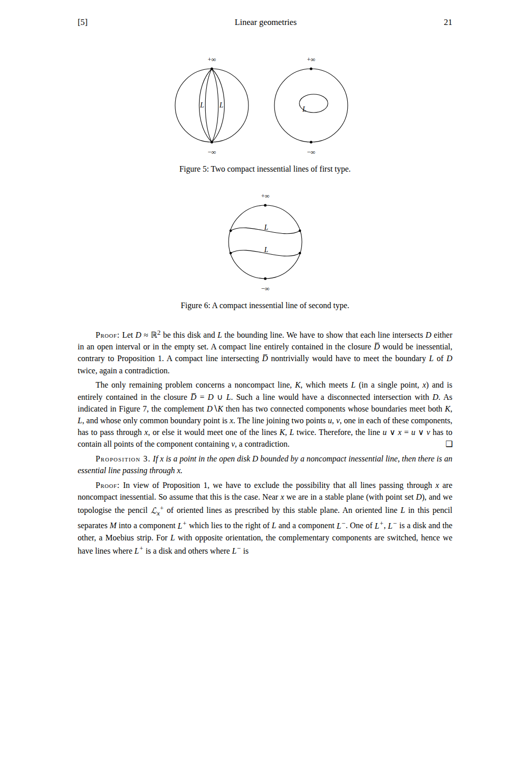[5] Linear geometries 21
+∞ −∞ L L +∞ −∞ L
Figure 5: Two compact inessential lines of first type.
+∞ −∞ L L
Figure 6: A compact inessential line of second type.
Proof: Let D ≈ ℝ2 be this disk and L the bounding line. We have to show that each line intersects D either in an open interval or in the empty set. A compact line entirely contained in the closure D̅ would be inessential, contrary to Proposition 1. A compact line intersecting D̅ nontrivially would have to meet the boundary L of D twice, again a contradiction.
The only remaining problem concerns a noncompact line, K, which meets L (in a single point, x) and is entirely contained in the closure D̅ = D ∪ L. Such a line would have a disconnected intersection with D. As indicated in Figure 7, the complement D∖K then has two connected components whose boundaries meet both K, L, and whose only common boundary point is x. The line joining two points u, v, one in each of these components, has to pass through x, or else it would meet one of the lines K, L twice. Therefore, the line u ∨ x = u ∨ v has to contain all points of the component containing v, a contradiction. ❑
Proposition 3. If x is a point in the open disk D bounded by a noncompact inessential line, then there is an essential line passing through x.
Proof: In view of Proposition 1, we have to exclude the possibility that all lines passing through x are noncompact inessential. So assume that this is the case. Near x we are in a stable plane (with point set D), and we topologise the pencil ℒx+ of oriented lines as prescribed by this stable plane. An oriented line L in this pencil separates M into a component L+ which lies to the right of L and a component L−. One of L+, L− is a disk and the other, a Moebius strip. For L with opposite orientation, the complementary components are switched, hence we have lines where L+ is a disk and others where L− is